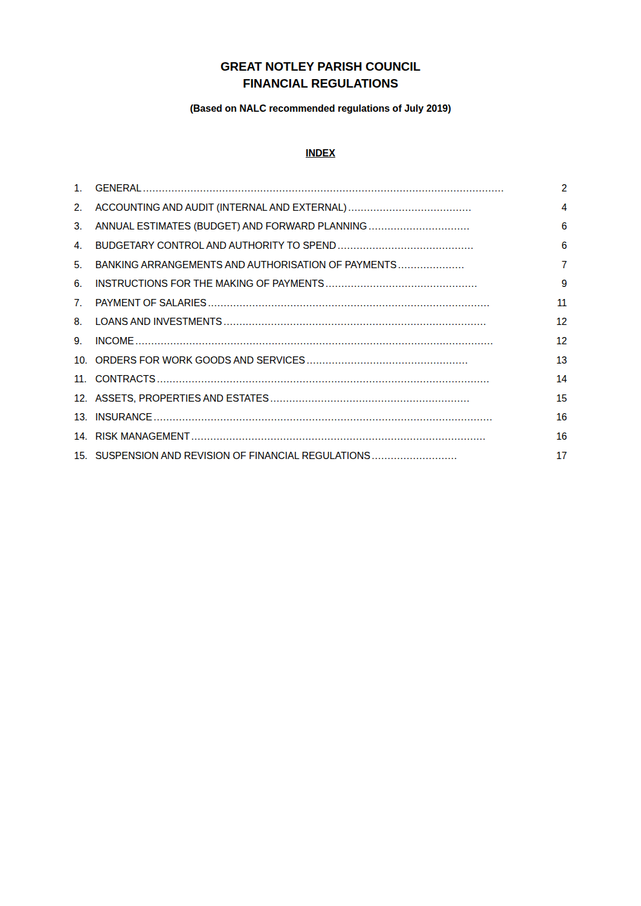GREAT NOTLEY PARISH COUNCIL
FINANCIAL REGULATIONS
(Based on NALC recommended regulations of July 2019)
INDEX
1. GENERAL .................................................................................................................. 2
2. ACCOUNTING AND AUDIT (INTERNAL AND EXTERNAL) ....................................... 4
3. ANNUAL ESTIMATES (BUDGET) AND FORWARD PLANNING ................................ 6
4. BUDGETARY CONTROL AND AUTHORITY TO SPEND ........................................... 6
5. BANKING ARRANGEMENTS AND AUTHORISATION OF PAYMENTS ..................... 7
6. INSTRUCTIONS FOR THE MAKING OF PAYMENTS ................................................ 9
7. PAYMENT OF SALARIES ......................................................................................... 11
8. LOANS AND INVESTMENTS ................................................................................... 12
9. INCOME ................................................................................................................. 12
10. ORDERS FOR WORK GOODS AND SERVICES ................................................... 13
11. CONTRACTS ......................................................................................................... 14
12. ASSETS, PROPERTIES AND ESTATES ............................................................... 15
13. INSURANCE ........................................................................................................... 16
14. RISK MANAGEMENT ............................................................................................. 16
15. SUSPENSION AND REVISION OF FINANCIAL REGULATIONS ........................... 17